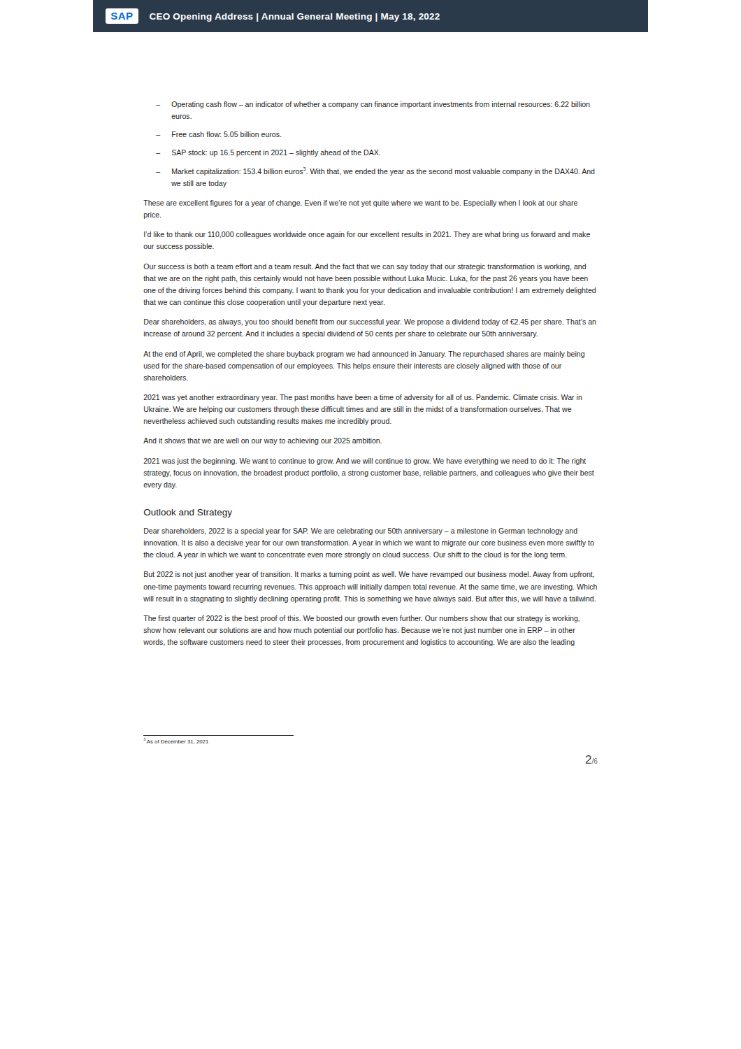SAP
CEO Opening Address | Annual General Meeting | May 18, 2022
Operating cash flow – an indicator of whether a company can finance important investments from internal resources: 6.22 billion euros.
Free cash flow: 5.05 billion euros.
SAP stock: up 16.5 percent in 2021 – slightly ahead of the DAX.
Market capitalization: 153.4 billion euros3. With that, we ended the year as the second most valuable company in the DAX40. And we still are today
These are excellent figures for a year of change. Even if we’re not yet quite where we want to be. Especially when I look at our share price.
I’d like to thank our 110,000 colleagues worldwide once again for our excellent results in 2021. They are what bring us forward and make our success possible.
Our success is both a team effort and a team result. And the fact that we can say today that our strategic transformation is working, and that we are on the right path, this certainly would not have been possible without Luka Mucic. Luka, for the past 26 years you have been one of the driving forces behind this company. I want to thank you for your dedication and invaluable contribution! I am extremely delighted that we can continue this close cooperation until your departure next year.
Dear shareholders, as always, you too should benefit from our successful year. We propose a dividend today of €2.45 per share. That’s an increase of around 32 percent. And it includes a special dividend of 50 cents per share to celebrate our 50th anniversary.
At the end of April, we completed the share buyback program we had announced in January. The repurchased shares are mainly being used for the share-based compensation of our employees. This helps ensure their interests are closely aligned with those of our shareholders.
2021 was yet another extraordinary year. The past months have been a time of adversity for all of us. Pandemic. Climate crisis. War in Ukraine. We are helping our customers through these difficult times and are still in the midst of a transformation ourselves. That we nevertheless achieved such outstanding results makes me incredibly proud.
And it shows that we are well on our way to achieving our 2025 ambition.
2021 was just the beginning. We want to continue to grow. And we will continue to grow. We have everything we need to do it: The right strategy, focus on innovation, the broadest product portfolio, a strong customer base, reliable partners, and colleagues who give their best every day.
Outlook and Strategy
Dear shareholders, 2022 is a special year for SAP. We are celebrating our 50th anniversary – a milestone in German technology and innovation. It is also a decisive year for our own transformation. A year in which we want to migrate our core business even more swiftly to the cloud. A year in which we want to concentrate even more strongly on cloud success. Our shift to the cloud is for the long term.
But 2022 is not just another year of transition. It marks a turning point as well. We have revamped our business model. Away from upfront, one-time payments toward recurring revenues. This approach will initially dampen total revenue. At the same time, we are investing. Which will result in a stagnating to slightly declining operating profit. This is something we have always said. But after this, we will have a tailwind.
The first quarter of 2022 is the best proof of this. We boosted our growth even further. Our numbers show that our strategy is working, show how relevant our solutions are and how much potential our portfolio has. Because we’re not just number one in ERP – in other words, the software customers need to steer their processes, from procurement and logistics to accounting. We are also the leading
3 As of December 31, 2021
2/6